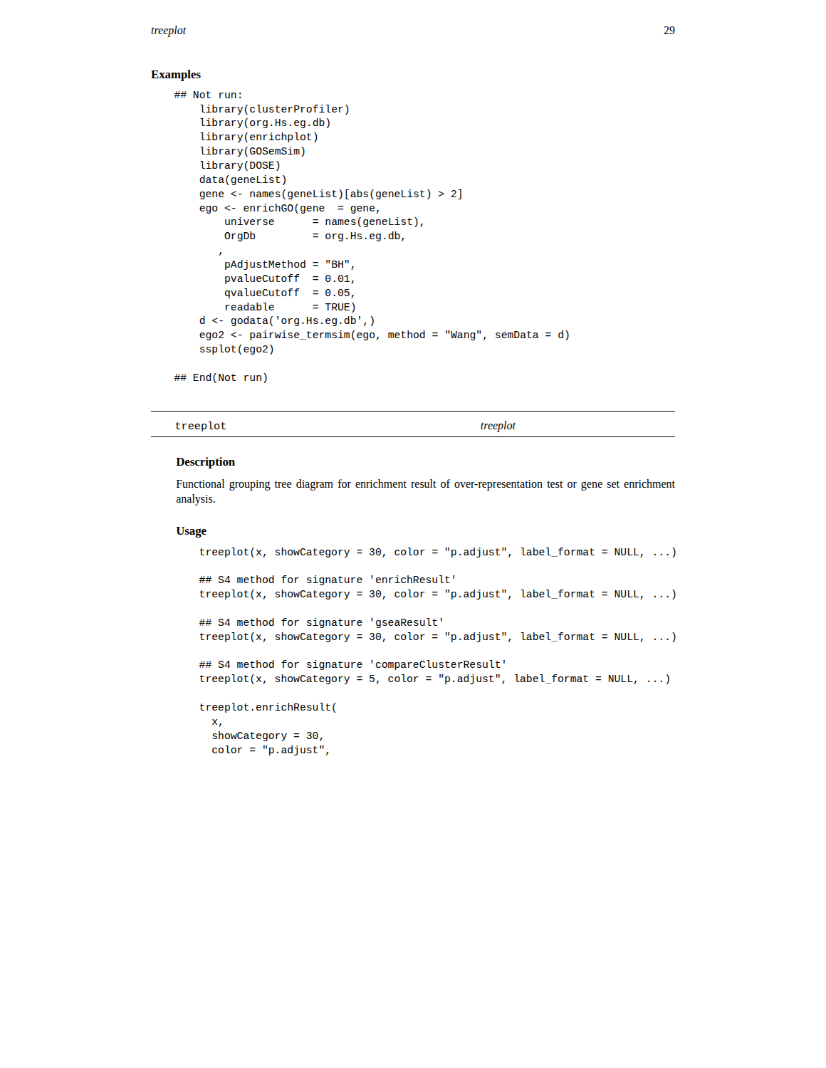treeplot 29
Examples
## Not run: 
    library(clusterProfiler)
    library(org.Hs.eg.db)
    library(enrichplot)
    library(GOSemSim)
    library(DOSE)
    data(geneList)
    gene <- names(geneList)[abs(geneList) > 2]
    ego <- enrichGO(gene  = gene,
        universe      = names(geneList),
        OrgDb         = org.Hs.eg.db,
        ont           = "BP",
        pAdjustMethod = "BH",
        pvalueCutoff  = 0.01,
        qvalueCutoff  = 0.05,
        readable      = TRUE)
    d <- godata('org.Hs.eg.db', ont="BP")
    ego2 <- pairwise_termsim(ego, method = "Wang", semData = d)
    ssplot(ego2)

## End(Not run)
treeplot treeplot
Description
Functional grouping tree diagram for enrichment result of over-representation test or gene set enrichment analysis.
Usage
treeplot(x, showCategory = 30, color = "p.adjust", label_format = NULL, ...)

## S4 method for signature 'enrichResult'
treeplot(x, showCategory = 30, color = "p.adjust", label_format = NULL, ...)

## S4 method for signature 'gseaResult'
treeplot(x, showCategory = 30, color = "p.adjust", label_format = NULL, ...)

## S4 method for signature 'compareClusterResult'
treeplot(x, showCategory = 5, color = "p.adjust", label_format = NULL, ...)

treeplot.enrichResult(
  x,
  showCategory = 30,
  color = "p.adjust",